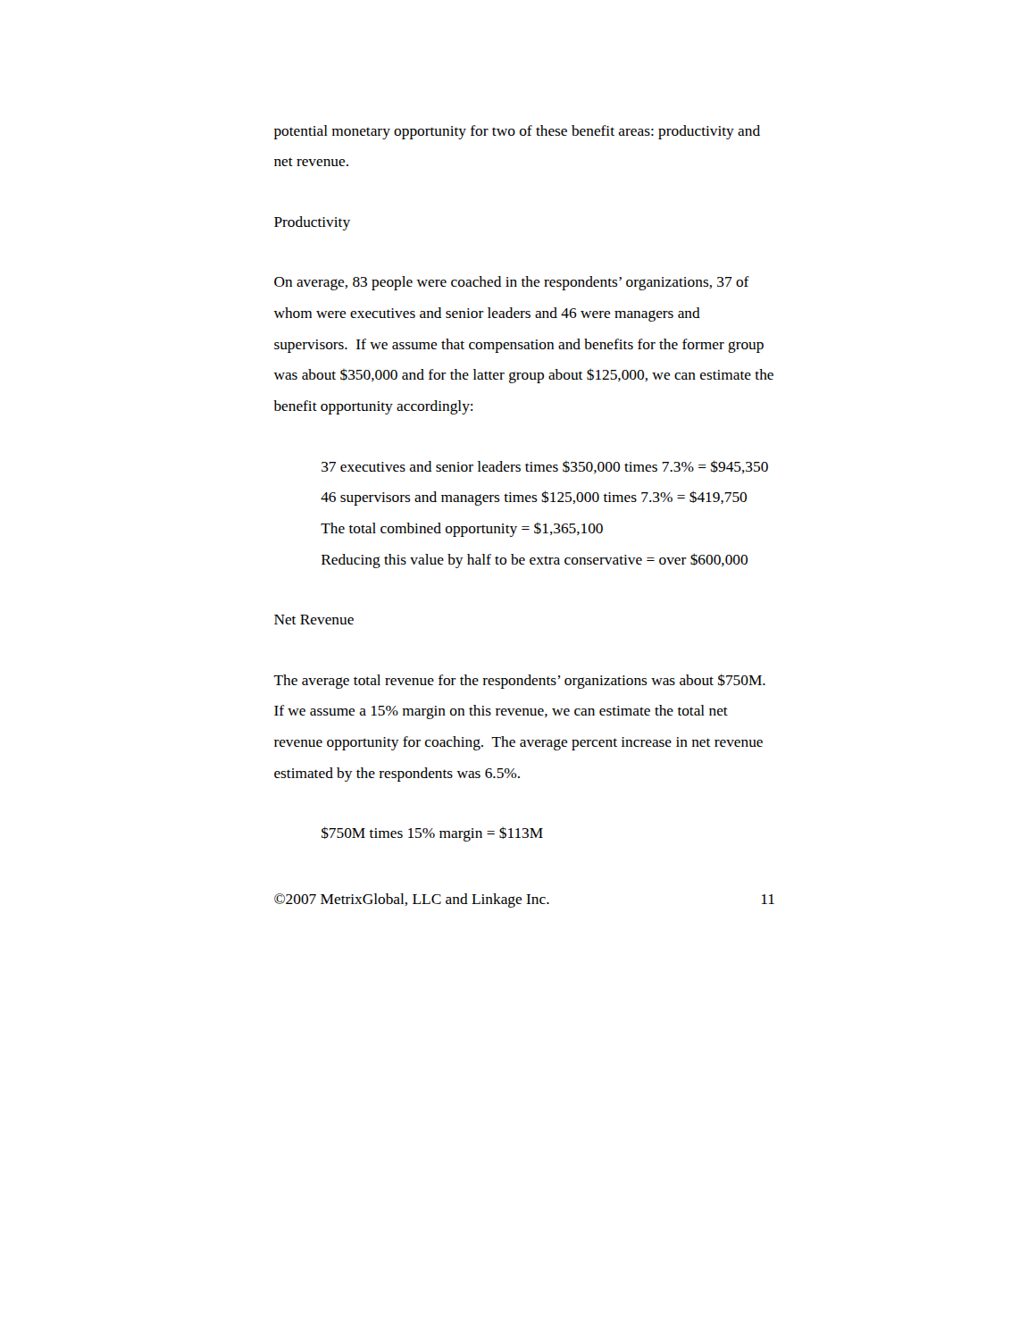potential monetary opportunity for two of these benefit areas: productivity and net revenue.
Productivity
On average, 83 people were coached in the respondents’ organizations, 37 of whom were executives and senior leaders and 46 were managers and supervisors. If we assume that compensation and benefits for the former group was about $350,000 and for the latter group about $125,000, we can estimate the benefit opportunity accordingly:
37 executives and senior leaders times $350,000 times 7.3% = $945,350
46 supervisors and managers times $125,000 times 7.3% = $419,750
The total combined opportunity = $1,365,100
Reducing this value by half to be extra conservative = over $600,000
Net Revenue
The average total revenue for the respondents’ organizations was about $750M. If we assume a 15% margin on this revenue, we can estimate the total net revenue opportunity for coaching. The average percent increase in net revenue estimated by the respondents was 6.5%.
$750M times 15% margin = $113M
©2007 MetrixGlobal, LLC and Linkage Inc. 11